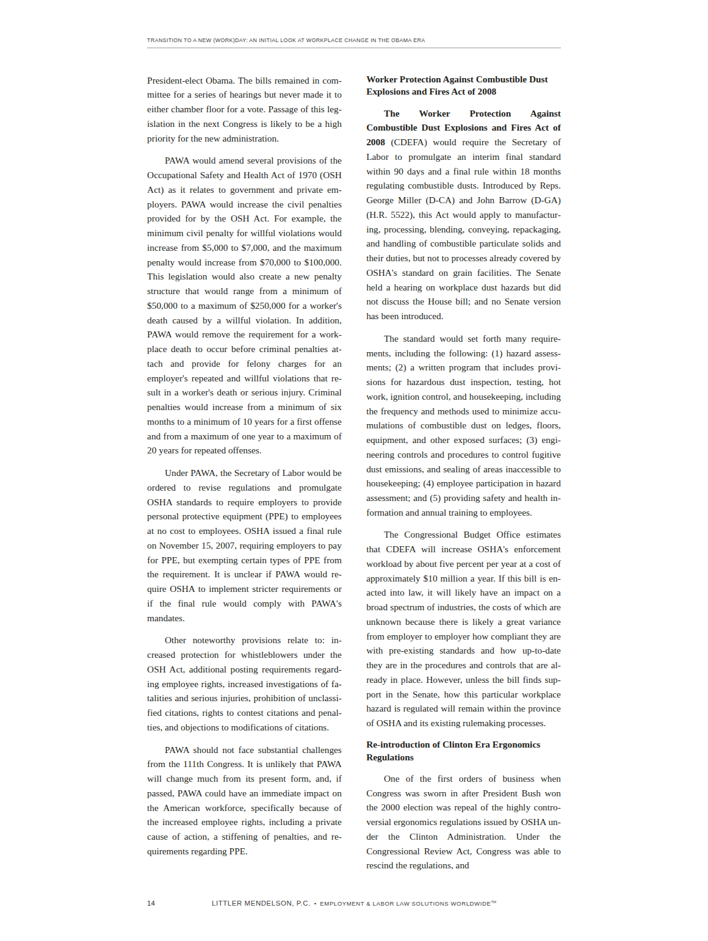Transition to a New (Work)Day: An Initial Look at Workplace Change in the Obama Era
President-elect Obama. The bills remained in committee for a series of hearings but never made it to either chamber floor for a vote. Passage of this legislation in the next Congress is likely to be a high priority for the new administration.
PAWA would amend several provisions of the Occupational Safety and Health Act of 1970 (OSH Act) as it relates to government and private employers. PAWA would increase the civil penalties provided for by the OSH Act. For example, the minimum civil penalty for willful violations would increase from $5,000 to $7,000, and the maximum penalty would increase from $70,000 to $100,000. This legislation would also create a new penalty structure that would range from a minimum of $50,000 to a maximum of $250,000 for a worker's death caused by a willful violation. In addition, PAWA would remove the requirement for a workplace death to occur before criminal penalties attach and provide for felony charges for an employer's repeated and willful violations that result in a worker's death or serious injury. Criminal penalties would increase from a minimum of six months to a minimum of 10 years for a first offense and from a maximum of one year to a maximum of 20 years for repeated offenses.
Under PAWA, the Secretary of Labor would be ordered to revise regulations and promulgate OSHA standards to require employers to provide personal protective equipment (PPE) to employees at no cost to employees. OSHA issued a final rule on November 15, 2007, requiring employers to pay for PPE, but exempting certain types of PPE from the requirement. It is unclear if PAWA would require OSHA to implement stricter requirements or if the final rule would comply with PAWA's mandates.
Other noteworthy provisions relate to: increased protection for whistleblowers under the OSH Act, additional posting requirements regarding employee rights, increased investigations of fatalities and serious injuries, prohibition of unclassified citations, rights to contest citations and penalties, and objections to modifications of citations.
PAWA should not face substantial challenges from the 111th Congress. It is unlikely that PAWA will change much from its present form, and, if passed, PAWA could have an immediate impact on the American workforce, specifically because of the increased employee rights, including a private cause of action, a stiffening of penalties, and requirements regarding PPE.
Worker Protection Against Combustible Dust Explosions and Fires Act of 2008
The Worker Protection Against Combustible Dust Explosions and Fires Act of 2008 (CDEFA) would require the Secretary of Labor to promulgate an interim final standard within 90 days and a final rule within 18 months regulating combustible dusts. Introduced by Reps. George Miller (D-CA) and John Barrow (D-GA) (H.R. 5522), this Act would apply to manufacturing, processing, blending, conveying, repackaging, and handling of combustible particulate solids and their duties, but not to processes already covered by OSHA's standard on grain facilities. The Senate held a hearing on workplace dust hazards but did not discuss the House bill; and no Senate version has been introduced.
The standard would set forth many requirements, including the following: (1) hazard assessments; (2) a written program that includes provisions for hazardous dust inspection, testing, hot work, ignition control, and housekeeping, including the frequency and methods used to minimize accumulations of combustible dust on ledges, floors, equipment, and other exposed surfaces; (3) engineering controls and procedures to control fugitive dust emissions, and sealing of areas inaccessible to housekeeping; (4) employee participation in hazard assessment; and (5) providing safety and health information and annual training to employees.
The Congressional Budget Office estimates that CDEFA will increase OSHA's enforcement workload by about five percent per year at a cost of approximately $10 million a year. If this bill is enacted into law, it will likely have an impact on a broad spectrum of industries, the costs of which are unknown because there is likely a great variance from employer to employer how compliant they are with pre-existing standards and how up-to-date they are in the procedures and controls that are already in place. However, unless the bill finds support in the Senate, how this particular workplace hazard is regulated will remain within the province of OSHA and its existing rulemaking processes.
Re-introduction of Clinton Era Ergonomics Regulations
One of the first orders of business when Congress was sworn in after President Bush won the 2000 election was repeal of the highly controversial ergonomics regulations issued by OSHA under the Clinton Administration. Under the Congressional Review Act, Congress was able to rescind the regulations, and
14
Littler Mendelson, P.C.•Employment & Labor Law Solutions WorldwideTM
14